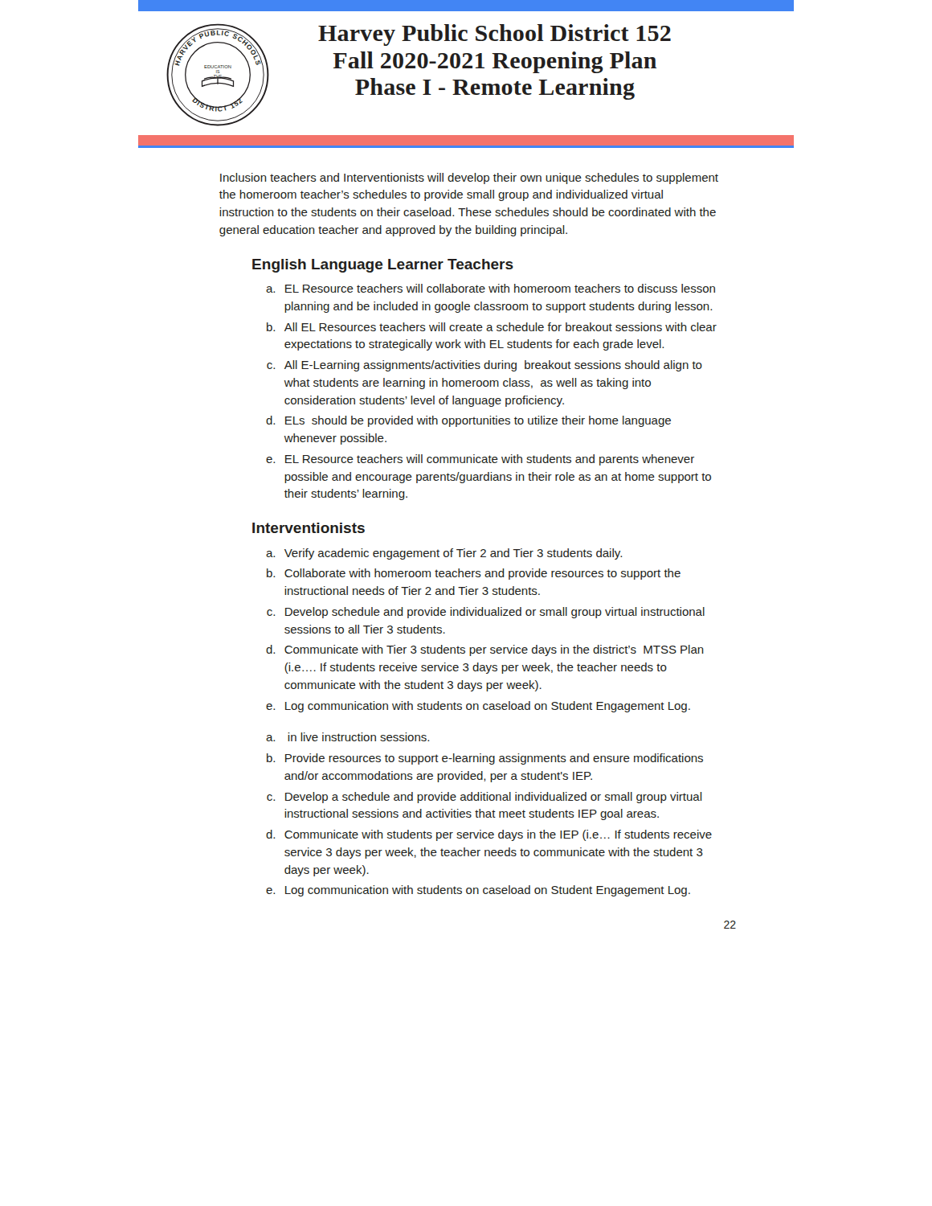EDUCATION IS THE HARVEY PUBLIC SCHOOLS DISTRICT 152
Harvey Public School District 152 Fall 2020-2021 Reopening Plan Phase I - Remote Learning
Inclusion teachers and Interventionists will develop their own unique schedules to supplement the homeroom teacher’s schedules to provide small group and individualized virtual instruction to the students on their caseload. These schedules should be coordinated with the general education teacher and approved by the building principal.
English Language Learner Teachers
EL Resource teachers will collaborate with homeroom teachers to discuss lesson planning and be included in google classroom to support students during lesson.
All EL Resources teachers will create a schedule for breakout sessions with clear expectations to strategically work with EL students for each grade level.
All E-Learning assignments/activities during breakout sessions should align to what students are learning in homeroom class, as well as taking into consideration students’ level of language proficiency.
ELs should be provided with opportunities to utilize their home language whenever possible.
EL Resource teachers will communicate with students and parents whenever possible and encourage parents/guardians in their role as an at home support to their students’ learning.
Interventionists
Verify academic engagement of Tier 2 and Tier 3 students daily.
Collaborate with homeroom teachers and provide resources to support the instructional needs of Tier 2 and Tier 3 students.
Develop schedule and provide individualized or small group virtual instructional sessions to all Tier 3 students.
Communicate with Tier 3 students per service days in the district’s MTSS Plan (i.e…. If students receive service 3 days per week, the teacher needs to communicate with the student 3 days per week).
Log communication with students on caseload on Student Engagement Log.
in live instruction sessions.
Provide resources to support e-learning assignments and ensure modifications and/or accommodations are provided, per a student's IEP.
Develop a schedule and provide additional individualized or small group virtual instructional sessions and activities that meet students IEP goal areas.
Communicate with students per service days in the IEP (i.e… If students receive service 3 days per week, the teacher needs to communicate with the student 3 days per week).
Log communication with students on caseload on Student Engagement Log.
22